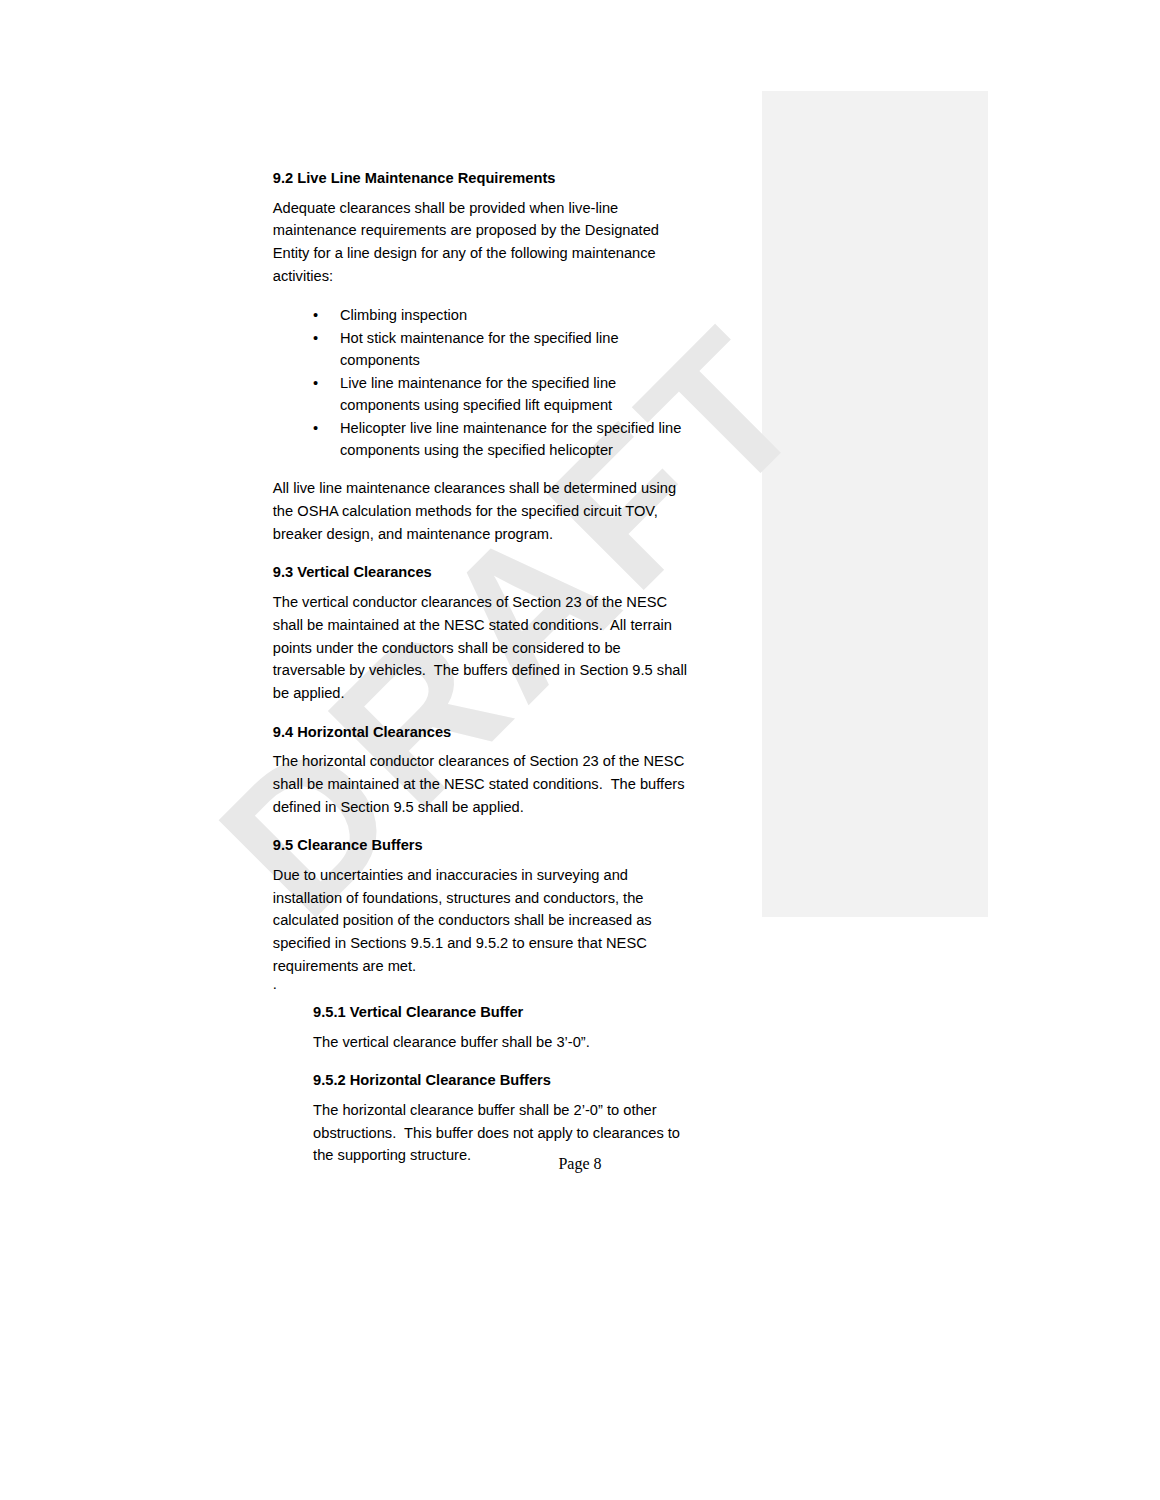DRAFT
9.2 Live Line Maintenance Requirements
Adequate clearances shall be provided when live-line maintenance requirements are proposed by the Designated Entity for a line design for any of the following maintenance activities:
Climbing inspection
Hot stick maintenance for the specified line components
Live line maintenance for the specified line components using specified lift equipment
Helicopter live line maintenance for the specified line components using the specified helicopter
All live line maintenance clearances shall be determined using the OSHA calculation methods for the specified circuit TOV, breaker design, and maintenance program.
9.3 Vertical Clearances
The vertical conductor clearances of Section 23 of the NESC shall be maintained at the NESC stated conditions. All terrain points under the conductors shall be considered to be traversable by vehicles. The buffers defined in Section 9.5 shall be applied.
9.4 Horizontal Clearances
The horizontal conductor clearances of Section 23 of the NESC shall be maintained at the NESC stated conditions. The buffers defined in Section 9.5 shall be applied.
9.5 Clearance Buffers
Due to uncertainties and inaccuracies in surveying and installation of foundations, structures and conductors, the calculated position of the conductors shall be increased as specified in Sections 9.5.1 and 9.5.2 to ensure that NESC requirements are met.
.
9.5.1 Vertical Clearance Buffer
The vertical clearance buffer shall be 3’-0”.
9.5.2 Horizontal Clearance Buffers
The horizontal clearance buffer shall be 2’-0” to other obstructions. This buffer does not apply to clearances to the supporting structure.
Page 8